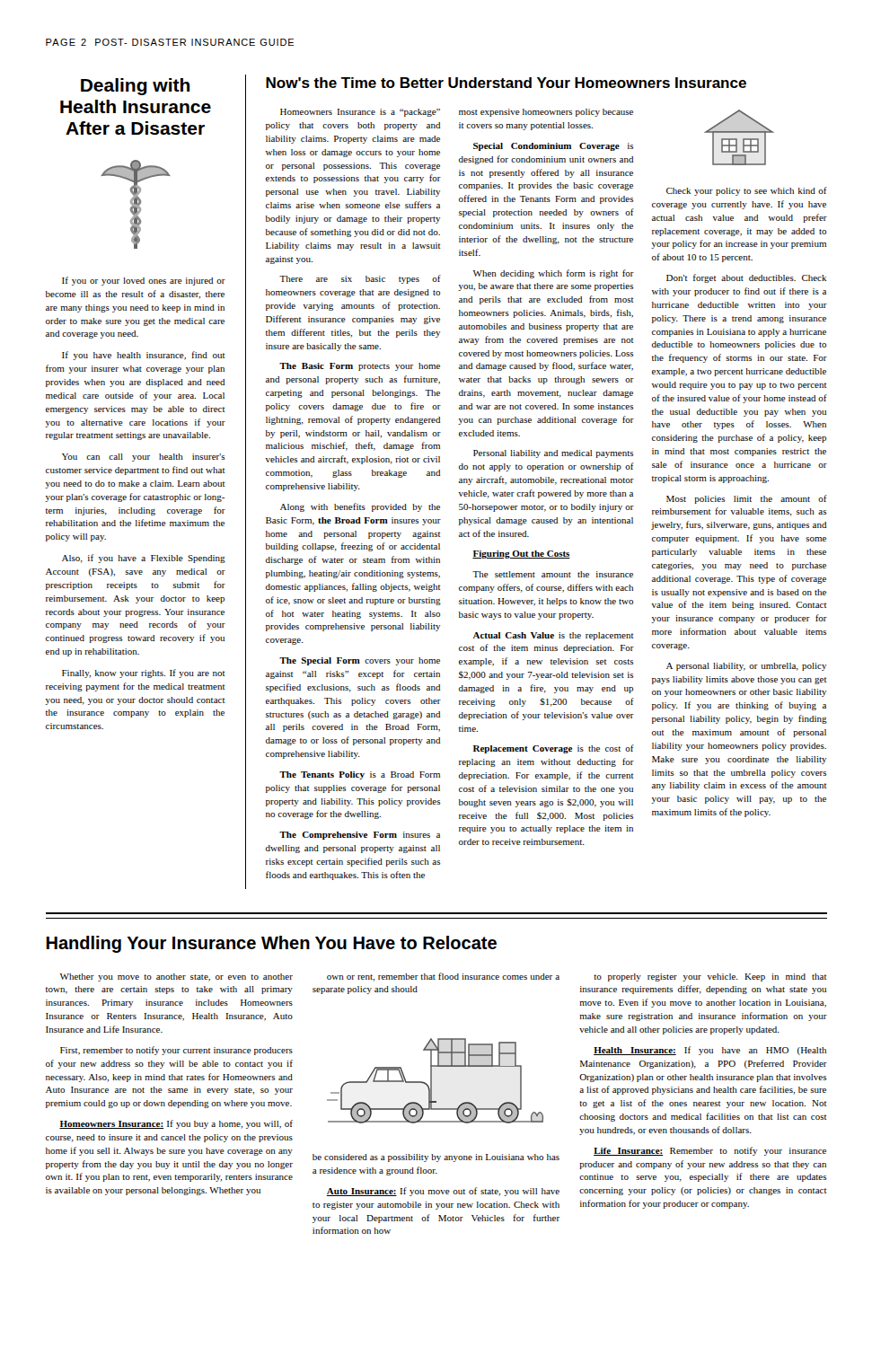PAGE 2 POST- DISASTER INSURANCE GUIDE
Dealing with
Health Insurance
After a Disaster
If you or your loved ones are injured or become ill as the result of a disaster, there are many things you need to keep in mind in order to make sure you get the medical care and coverage you need.
If you have health insurance, find out from your insurer what coverage your plan provides when you are displaced and need medical care outside of your area. Local emergency services may be able to direct you to alternative care locations if your regular treatment settings are unavailable.
You can call your health insurer's customer service department to find out what you need to do to make a claim. Learn about your plan's coverage for catastrophic or long-term injuries, including coverage for rehabilitation and the lifetime maximum the policy will pay.
Also, if you have a Flexible Spending Account (FSA), save any medical or prescription receipts to submit for reimbursement. Ask your doctor to keep records about your progress. Your insurance company may need records of your continued progress toward recovery if you end up in rehabilitation.
Finally, know your rights. If you are not receiving payment for the medical treatment you need, you or your doctor should contact the insurance company to explain the circumstances.
Now's the Time to Better Understand Your Homeowners Insurance
Homeowners Insurance is a “package” policy that covers both property and liability claims. Property claims are made when loss or damage occurs to your home or personal possessions. This coverage extends to possessions that you carry for personal use when you travel. Liability claims arise when someone else suffers a bodily injury or damage to their property because of something you did or did not do. Liability claims may result in a lawsuit against you.
There are six basic types of homeowners coverage that are designed to provide varying amounts of protection. Different insurance companies may give them different titles, but the perils they insure are basically the same.
The Basic Form protects your home and personal property such as furniture, carpeting and personal belongings. The policy covers damage due to fire or lightning, removal of property endangered by peril, windstorm or hail, vandalism or malicious mischief, theft, damage from vehicles and aircraft, explosion, riot or civil commotion, glass breakage and comprehensive liability.
Along with benefits provided by the Basic Form, the Broad Form insures your home and personal property against building collapse, freezing of or accidental discharge of water or steam from within plumbing, heating/air conditioning systems, domestic appliances, falling objects, weight of ice, snow or sleet and rupture or bursting of hot water heating systems. It also provides comprehensive personal liability coverage.
The Special Form covers your home against “all risks” except for certain specified exclusions, such as floods and earthquakes. This policy covers other structures (such as a detached garage) and all perils covered in the Broad Form, damage to or loss of personal property and comprehensive liability.
The Tenants Policy is a Broad Form policy that supplies coverage for personal property and liability. This policy provides no coverage for the dwelling.
The Comprehensive Form insures a dwelling and personal property against all risks except certain specified perils such as floods and earthquakes. This is often the
most expensive homeowners policy because it covers so many potential losses.
Special Condominium Coverage is designed for condominium unit owners and is not presently offered by all insurance companies. It provides the basic coverage offered in the Tenants Form and provides special protection needed by owners of condominium units. It insures only the interior of the dwelling, not the structure itself.
When deciding which form is right for you, be aware that there are some properties and perils that are excluded from most homeowners policies. Animals, birds, fish, automobiles and business property that are away from the covered premises are not covered by most homeowners policies. Loss and damage caused by flood, surface water, water that backs up through sewers or drains, earth movement, nuclear damage and war are not covered. In some instances you can purchase additional coverage for excluded items.
Personal liability and medical payments do not apply to operation or ownership of any aircraft, automobile, recreational motor vehicle, water craft powered by more than a 50-horsepower motor, or to bodily injury or physical damage caused by an intentional act of the insured.
Figuring Out the Costs
The settlement amount the insurance company offers, of course, differs with each situation. However, it helps to know the two basic ways to value your property.
Actual Cash Value is the replacement cost of the item minus depreciation. For example, if a new television set costs $2,000 and your 7-year-old television set is damaged in a fire, you may end up receiving only $1,200 because of depreciation of your television's value over time.
Replacement Coverage is the cost of replacing an item without deducting for depreciation. For example, if the current cost of a television similar to the one you bought seven years ago is $2,000, you will receive the full $2,000. Most policies require you to actually replace the item in order to receive reimbursement.
Check your policy to see which kind of coverage you currently have. If you have actual cash value and would prefer replacement coverage, it may be added to your policy for an increase in your premium of about 10 to 15 percent.
Don't forget about deductibles. Check with your producer to find out if there is a hurricane deductible written into your policy. There is a trend among insurance companies in Louisiana to apply a hurricane deductible to homeowners policies due to the frequency of storms in our state. For example, a two percent hurricane deductible would require you to pay up to two percent of the insured value of your home instead of the usual deductible you pay when you have other types of losses. When considering the purchase of a policy, keep in mind that most companies restrict the sale of insurance once a hurricane or tropical storm is approaching.
Most policies limit the amount of reimbursement for valuable items, such as jewelry, furs, silverware, guns, antiques and computer equipment. If you have some particularly valuable items in these categories, you may need to purchase additional coverage. This type of coverage is usually not expensive and is based on the value of the item being insured. Contact your insurance company or producer for more information about valuable items coverage.
A personal liability, or umbrella, policy pays liability limits above those you can get on your homeowners or other basic liability policy. If you are thinking of buying a personal liability policy, begin by finding out the maximum amount of personal liability your homeowners policy provides. Make sure you coordinate the liability limits so that the umbrella policy covers any liability claim in excess of the amount your basic policy will pay, up to the maximum limits of the policy.
Handling Your Insurance When You Have to Relocate
Whether you move to another state, or even to another town, there are certain steps to take with all primary insurances. Primary insurance includes Homeowners Insurance or Renters Insurance, Health Insurance, Auto Insurance and Life Insurance.
First, remember to notify your current insurance producers of your new address so they will be able to contact you if necessary. Also, keep in mind that rates for Homeowners and Auto Insurance are not the same in every state, so your premium could go up or down depending on where you move.
Homeowners Insurance: If you buy a home, you will, of course, need to insure it and cancel the policy on the previous home if you sell it. Always be sure you have coverage on any property from the day you buy it until the day you no longer own it. If you plan to rent, even temporarily, renters insurance is available on your personal belongings. Whether you
own or rent, remember that flood insurance comes under a separate policy and should
be considered as a possibility by anyone in Louisiana who has a residence with a ground floor.
Auto Insurance: If you move out of state, you will have to register your automobile in your new location. Check with your local Department of Motor Vehicles for further information on how
to properly register your vehicle. Keep in mind that insurance requirements differ, depending on what state you move to. Even if you move to another location in Louisiana, make sure registration and insurance information on your vehicle and all other policies are properly updated.
Health Insurance: If you have an HMO (Health Maintenance Organization), a PPO (Preferred Provider Organization) plan or other health insurance plan that involves a list of approved physicians and health care facilities, be sure to get a list of the ones nearest your new location. Not choosing doctors and medical facilities on that list can cost you hundreds, or even thousands of dollars.
Life Insurance: Remember to notify your insurance producer and company of your new address so that they can continue to serve you, especially if there are updates concerning your policy (or policies) or changes in contact information for your producer or company.